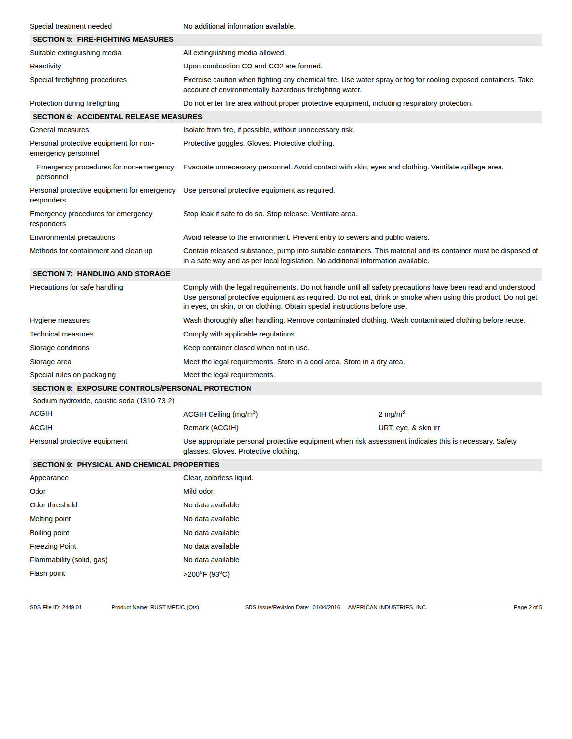| Special treatment needed | No additional information available. |
| SECTION 5: FIRE-FIGHTING MEASURES |
| Suitable extinguishing media | All extinguishing media allowed. |
| Reactivity | Upon combustion CO and CO2 are formed. |
| Special firefighting procedures | Exercise caution when fighting any chemical fire. Use water spray or fog for cooling exposed containers. Take account of environmentally hazardous firefighting water. |
| Protection during firefighting | Do not enter fire area without proper protective equipment, including respiratory protection. |
| SECTION 6: ACCIDENTAL RELEASE MEASURES |
| General measures | Isolate from fire, if possible, without unnecessary risk. |
| Personal protective equipment for non-emergency personnel | Protective goggles. Gloves. Protective clothing. |
| Emergency procedures for non-emergency personnel | Evacuate unnecessary personnel. Avoid contact with skin, eyes and clothing. Ventilate spillage area. |
| Personal protective equipment for emergency responders | Use personal protective equipment as required. |
| Emergency procedures for emergency responders | Stop leak if safe to do so. Stop release. Ventilate area. |
| Environmental precautions | Avoid release to the environment. Prevent entry to sewers and public waters. |
| Methods for containment and clean up | Contain released substance, pump into suitable containers. This material and its container must be disposed of in a safe way and as per local legislation. No additional information available. |
| SECTION 7: HANDLING AND STORAGE |
| Precautions for safe handling | Comply with the legal requirements. Do not handle until all safety precautions have been read and understood. Use personal protective equipment as required. Do not eat, drink or smoke when using this product. Do not get in eyes, on skin, or on clothing. Obtain special instructions before use. |
| Hygiene measures | Wash thoroughly after handling. Remove contaminated clothing. Wash contaminated clothing before reuse. |
| Technical measures | Comply with applicable regulations. |
| Storage conditions | Keep container closed when not in use. |
| Storage area | Meet the legal requirements. Store in a cool area. Store in a dry area. |
| Special rules on packaging | Meet the legal requirements. |
| SECTION 8: EXPOSURE CONTROLS/PERSONAL PROTECTION |
| Sodium hydroxide, caustic soda (1310-73-2) |
| ACGIH | ACGIH Ceiling (mg/m 3 ) | 2 mg/m 3 |
| ACGIH | Remark (ACGIH) | URT, eye, & skin irr |
| Personal protective equipment | Use appropriate personal protective equipment when risk assessment indicates this is necessary. Safety glasses. Gloves. Protective clothing. |
| SECTION 9: PHYSICAL AND CHEMICAL PROPERTIES |
| Appearance | Clear, colorless liquid. |
| Odor | Mild odor. |
| Odor threshold | No data available |
| Melting point | No data available |
| Boiling point | No data available |
| Freezing Point | No data available |
| Flammability (solid, gas) | No data available |
| Flash point | >200 o F (93 o C) |
| SDS File ID: 2449.01 | Product Name: RUST MEDIC (Qts) | SDS Issue/Revision Date: 01/04/2016 AMERICAN INDUSTRIES, INC. | Page 2 of 5 |